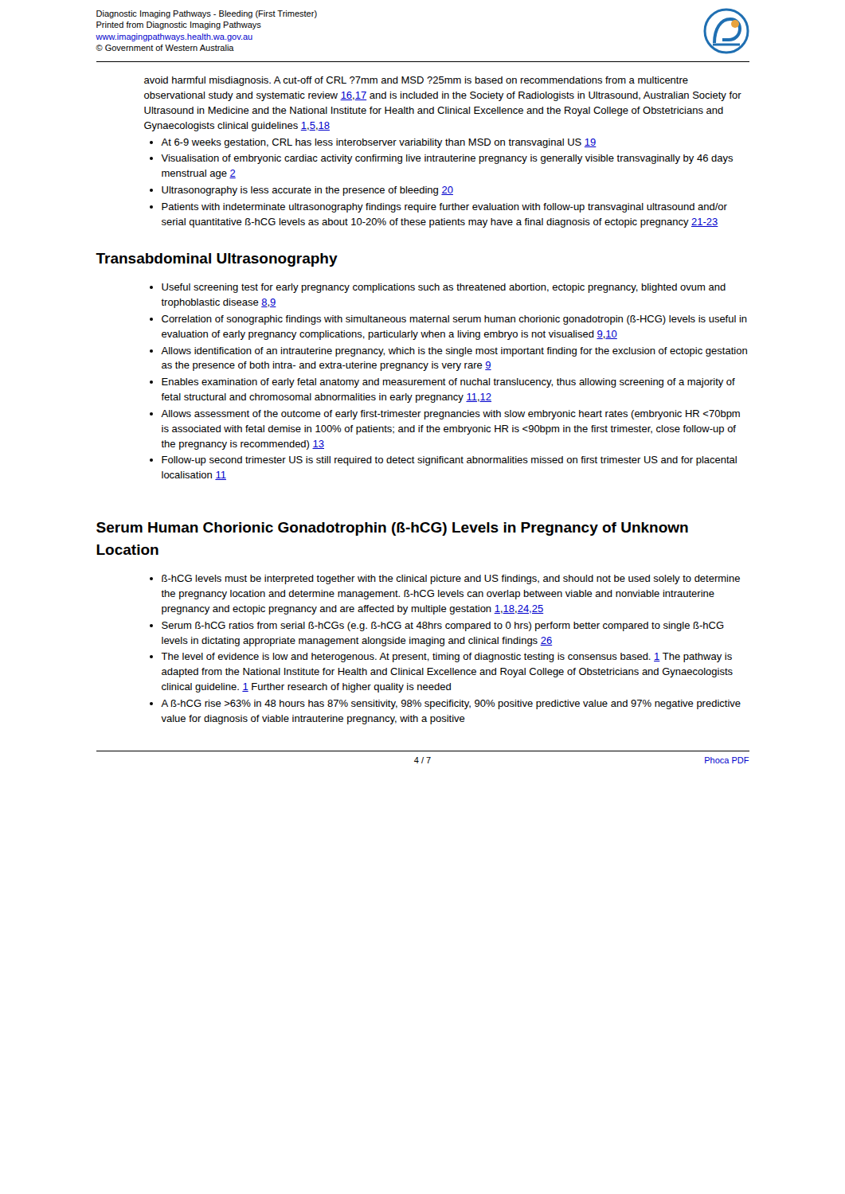Diagnostic Imaging Pathways - Bleeding (First Trimester)
Printed from Diagnostic Imaging Pathways
www.imagingpathways.health.wa.gov.au
© Government of Western Australia
avoid harmful misdiagnosis. A cut-off of CRL ?7mm and MSD ?25mm is based on recommendations from a multicentre observational study and systematic review 16,17 and is included in the Society of Radiologists in Ultrasound, Australian Society for Ultrasound in Medicine and the National Institute for Health and Clinical Excellence and the Royal College of Obstetricians and Gynaecologists clinical guidelines 1,5,18
At 6-9 weeks gestation, CRL has less interobserver variability than MSD on transvaginal US 19
Visualisation of embryonic cardiac activity confirming live intrauterine pregnancy is generally visible transvaginally by 46 days menstrual age 2
Ultrasonography is less accurate in the presence of bleeding 20
Patients with indeterminate ultrasonography findings require further evaluation with follow-up transvaginal ultrasound and/or serial quantitative ß-hCG levels as about 10-20% of these patients may have a final diagnosis of ectopic pregnancy 21-23
Transabdominal Ultrasonography
Useful screening test for early pregnancy complications such as threatened abortion, ectopic pregnancy, blighted ovum and trophoblastic disease 8,9
Correlation of sonographic findings with simultaneous maternal serum human chorionic gonadotropin (ß-HCG) levels is useful in evaluation of early pregnancy complications, particularly when a living embryo is not visualised 9,10
Allows identification of an intrauterine pregnancy, which is the single most important finding for the exclusion of ectopic gestation as the presence of both intra- and extra-uterine pregnancy is very rare 9
Enables examination of early fetal anatomy and measurement of nuchal translucency, thus allowing screening of a majority of fetal structural and chromosomal abnormalities in early pregnancy 11,12
Allows assessment of the outcome of early first-trimester pregnancies with slow embryonic heart rates (embryonic HR <70bpm is associated with fetal demise in 100% of patients; and if the embryonic HR is <90bpm in the first trimester, close follow-up of the pregnancy is recommended) 13
Follow-up second trimester US is still required to detect significant abnormalities missed on first trimester US and for placental localisation 11
Serum Human Chorionic Gonadotrophin (ß-hCG) Levels in Pregnancy of Unknown Location
ß-hCG levels must be interpreted together with the clinical picture and US findings, and should not be used solely to determine the pregnancy location and determine management. ß-hCG levels can overlap between viable and nonviable intrauterine pregnancy and ectopic pregnancy and are affected by multiple gestation 1,18,24,25
Serum ß-hCG ratios from serial ß-hCGs (e.g. ß-hCG at 48hrs compared to 0 hrs) perform better compared to single ß-hCG levels in dictating appropriate management alongside imaging and clinical findings 26
The level of evidence is low and heterogenous. At present, timing of diagnostic testing is consensus based. 1 The pathway is adapted from the National Institute for Health and Clinical Excellence and Royal College of Obstetricians and Gynaecologists clinical guideline. 1 Further research of higher quality is needed
A ß-hCG rise >63% in 48 hours has 87% sensitivity, 98% specificity, 90% positive predictive value and 97% negative predictive value for diagnosis of viable intrauterine pregnancy, with a positive
4 / 7
Phoca PDF